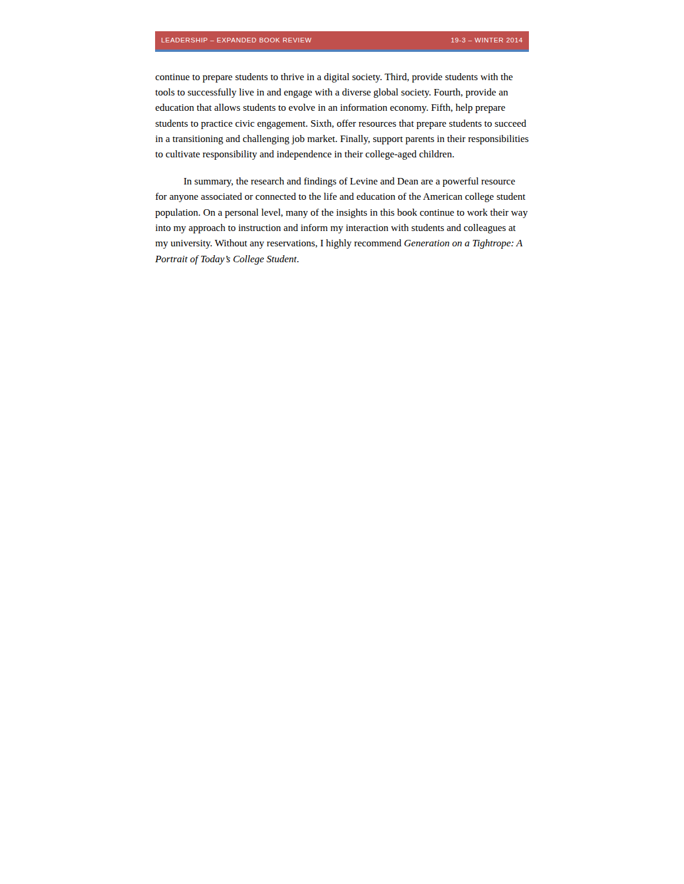Leadership – Expanded Book Review 19-3 – Winter 2014
continue to prepare students to thrive in a digital society. Third, provide students with the tools to successfully live in and engage with a diverse global society. Fourth, provide an education that allows students to evolve in an information economy. Fifth, help prepare students to practice civic engagement. Sixth, offer resources that prepare students to succeed in a transitioning and challenging job market. Finally, support parents in their responsibilities to cultivate responsibility and independence in their college-aged children.
In summary, the research and findings of Levine and Dean are a powerful resource for anyone associated or connected to the life and education of the American college student population. On a personal level, many of the insights in this book continue to work their way into my approach to instruction and inform my interaction with students and colleagues at my university. Without any reservations, I highly recommend Generation on a Tightrope: A Portrait of Today’s College Student.